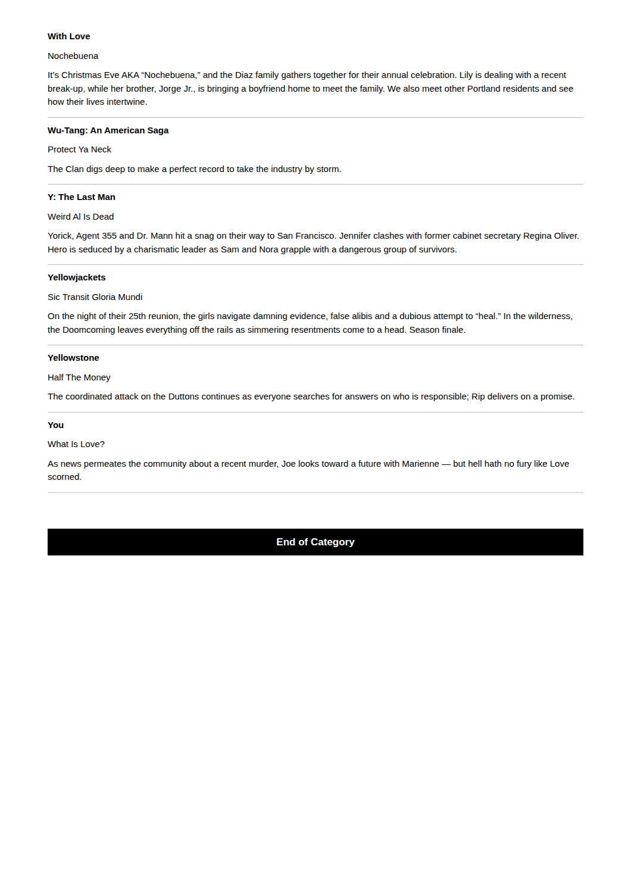With Love
Nochebuena
It’s Christmas Eve AKA “Nochebuena,” and the Diaz family gathers together for their annual celebration. Lily is dealing with a recent break-up, while her brother, Jorge Jr., is bringing a boyfriend home to meet the family. We also meet other Portland residents and see how their lives intertwine.
Wu-Tang: An American Saga
Protect Ya Neck
The Clan digs deep to make a perfect record to take the industry by storm.
Y: The Last Man
Weird Al Is Dead
Yorick, Agent 355 and Dr. Mann hit a snag on their way to San Francisco. Jennifer clashes with former cabinet secretary Regina Oliver. Hero is seduced by a charismatic leader as Sam and Nora grapple with a dangerous group of survivors.
Yellowjackets
Sic Transit Gloria Mundi
On the night of their 25th reunion, the girls navigate damning evidence, false alibis and a dubious attempt to “heal.” In the wilderness, the Doomcoming leaves everything off the rails as simmering resentments come to a head. Season finale.
Yellowstone
Half The Money
The coordinated attack on the Duttons continues as everyone searches for answers on who is responsible; Rip delivers on a promise.
You
What Is Love?
As news permeates the community about a recent murder, Joe looks toward a future with Marienne — but hell hath no fury like Love scorned.
End of Category